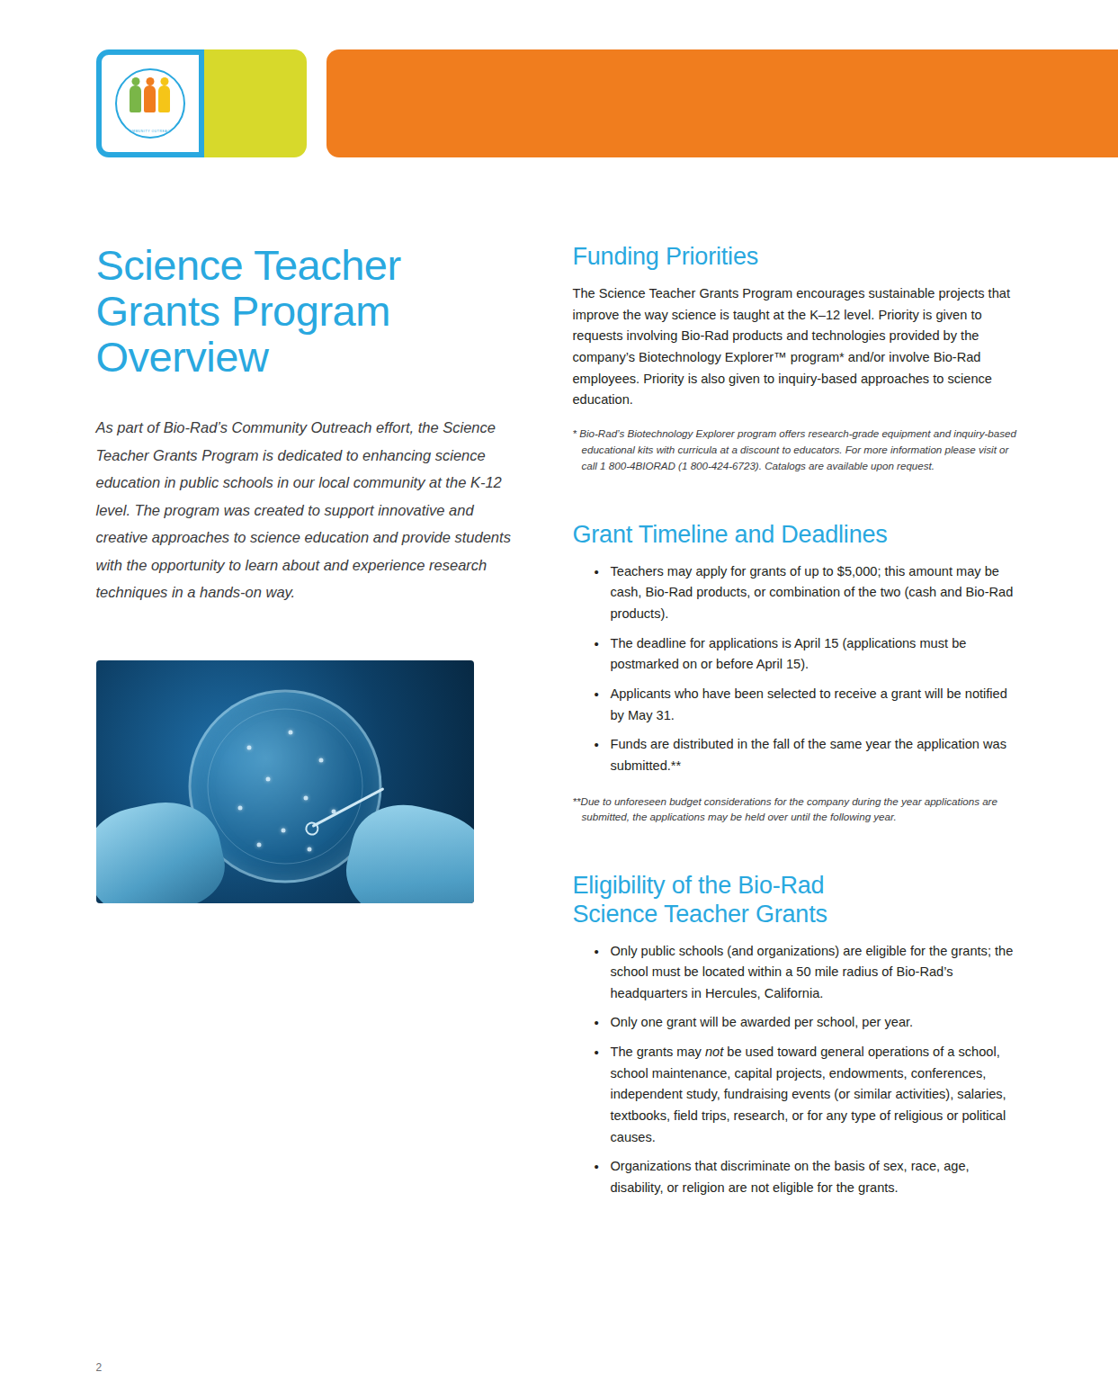Science Teacher
Grants Program
Overview
As part of Bio-Rad’s Community Outreach effort, the Science Teacher Grants Program is dedicated to enhancing science education in public schools in our local community at the K-12 level. The program was created to support innovative and creative approaches to science education and provide students with the opportunity to learn about and experience research techniques in a hands-on way.
Funding Priorities
The Science Teacher Grants Program encourages sustainable projects that improve the way science is taught at the K–12 level. Priority is given to requests involving Bio-Rad products and technologies provided by the company’s Biotechnology Explorer™ program* and/or involve Bio-Rad employees. Priority is also given to inquiry-based approaches to science education.
* Bio-Rad’s Biotechnology Explorer program offers research-grade equipment and inquiry-based educational kits with curricula at a discount to educators. For more information please visit or call 1 800-4BIORAD (1 800-424-6723). Catalogs are available upon request.
Grant Timeline and Deadlines
Teachers may apply for grants of up to $5,000; this amount may be cash, Bio-Rad products, or combination of the two (cash and Bio-Rad products).
The deadline for applications is April 15 (applications must be postmarked on or before April 15).
Applicants who have been selected to receive a grant will be notified by May 31.
Funds are distributed in the fall of the same year the application was submitted.**
**Due to unforeseen budget considerations for the company during the year applications are submitted, the applications may be held over until the following year.
Eligibility of the Bio-Rad
Science Teacher Grants
Only public schools (and organizations) are eligible for the grants; the school must be located within a 50 mile radius of Bio-Rad’s headquarters in Hercules, California.
Only one grant will be awarded per school, per year.
The grants may not be used toward general operations of a school, school maintenance, capital projects, endowments, conferences, independent study, fundraising events (or similar activities), salaries, textbooks, field trips, research, or for any type of religious or political causes.
Organizations that discriminate on the basis of sex, race, age, disability, or religion are not eligible for the grants.
2